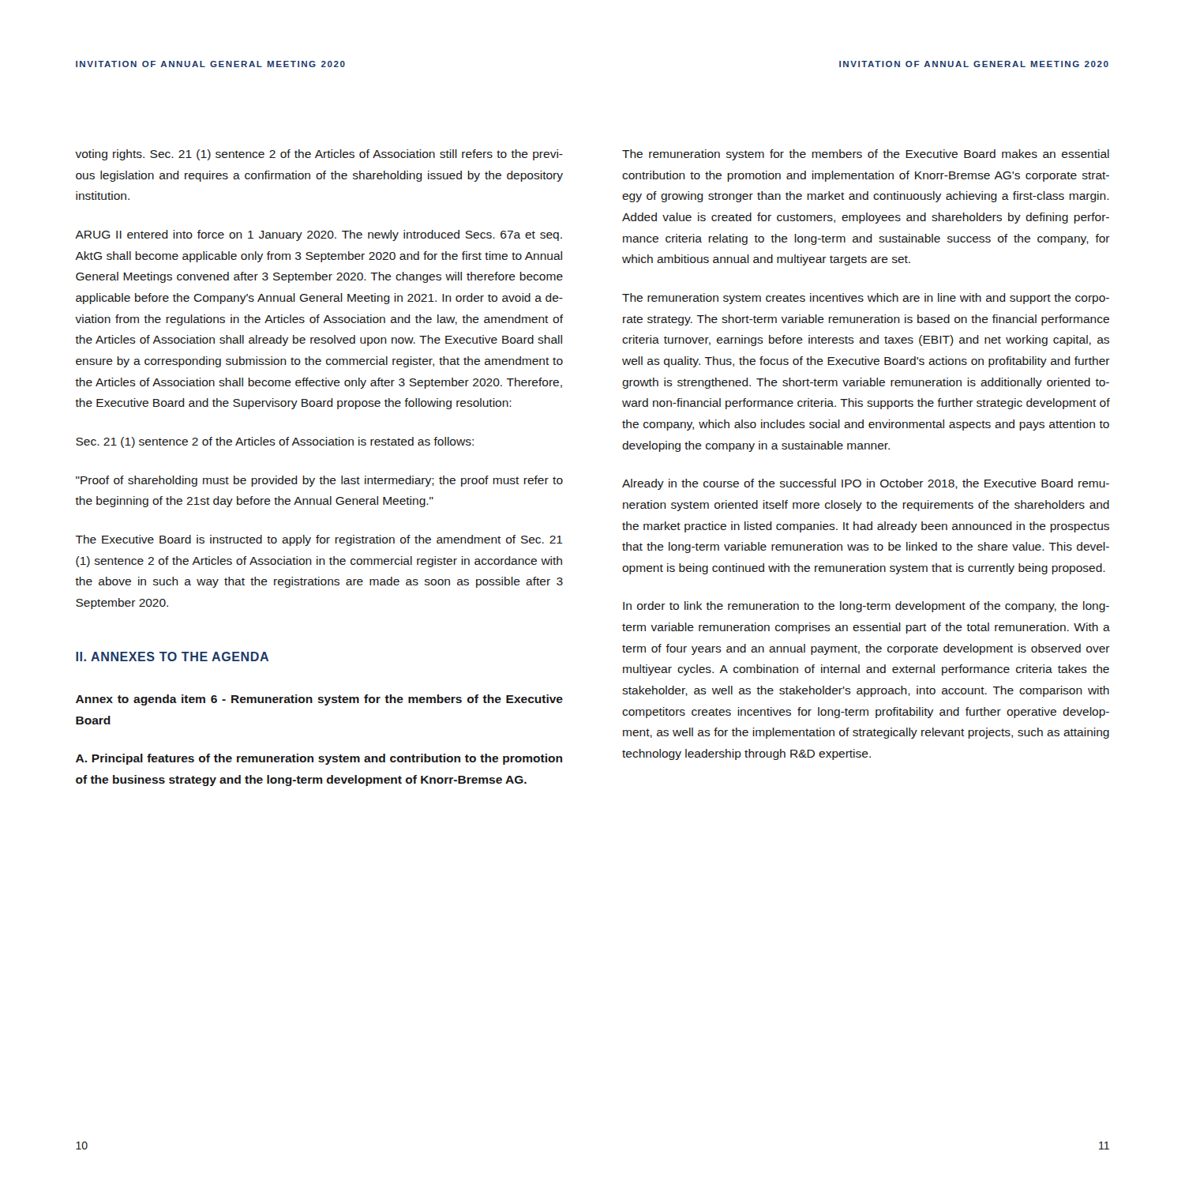Invitation of Annual General Meeting 2020 Invitation of Annual General Meeting 2020
voting rights. Sec. 21 (1) sentence 2 of the Articles of Association still refers to the previous legislation and requires a confirmation of the shareholding issued by the depository institution.
ARUG II entered into force on 1 January 2020. The newly introduced Secs. 67a et seq. AktG shall become applicable only from 3 September 2020 and for the first time to Annual General Meetings convened after 3 September 2020. The changes will therefore become applicable before the Company's Annual General Meeting in 2021. In order to avoid a deviation from the regulations in the Articles of Association and the law, the amendment of the Articles of Association shall already be resolved upon now. The Executive Board shall ensure by a corresponding submission to the commercial register, that the amendment to the Articles of Association shall become effective only after 3 September 2020. Therefore, the Executive Board and the Supervisory Board propose the following resolution:
Sec. 21 (1) sentence 2 of the Articles of Association is restated as follows:
"Proof of shareholding must be provided by the last intermediary; the proof must refer to the beginning of the 21st day before the Annual General Meeting."
The Executive Board is instructed to apply for registration of the amendment of Sec. 21 (1) sentence 2 of the Articles of Association in the commercial register in accordance with the above in such a way that the registrations are made as soon as possible after 3 September 2020.
II. ANNEXES TO THE AGENDA
Annex to agenda item 6 - Remuneration system for the members of the Executive Board
A. Principal features of the remuneration system and contribution to the promotion of the business strategy and the long-term development of Knorr-Bremse AG.
The remuneration system for the members of the Executive Board makes an essential contribution to the promotion and implementation of Knorr-Bremse AG's corporate strategy of growing stronger than the market and continuously achieving a first-class margin. Added value is created for customers, employees and shareholders by defining performance criteria relating to the long-term and sustainable success of the company, for which ambitious annual and multiyear targets are set.
The remuneration system creates incentives which are in line with and support the corporate strategy. The short-term variable remuneration is based on the financial performance criteria turnover, earnings before interests and taxes (EBIT) and net working capital, as well as quality. Thus, the focus of the Executive Board's actions on profitability and further growth is strengthened. The short-term variable remuneration is additionally oriented toward non-financial performance criteria. This supports the further strategic development of the company, which also includes social and environmental aspects and pays attention to developing the company in a sustainable manner.
Already in the course of the successful IPO in October 2018, the Executive Board remuneration system oriented itself more closely to the requirements of the shareholders and the market practice in listed companies. It had already been announced in the prospectus that the long-term variable remuneration was to be linked to the share value. This development is being continued with the remuneration system that is currently being proposed.
In order to link the remuneration to the long-term development of the company, the long-term variable remuneration comprises an essential part of the total remuneration. With a term of four years and an annual payment, the corporate development is observed over multiyear cycles. A combination of internal and external performance criteria takes the stakeholder, as well as the stakeholder's approach, into account. The comparison with competitors creates incentives for long-term profitability and further operative development, as well as for the implementation of strategically relevant projects, such as attaining technology leadership through R&D expertise.
10 11